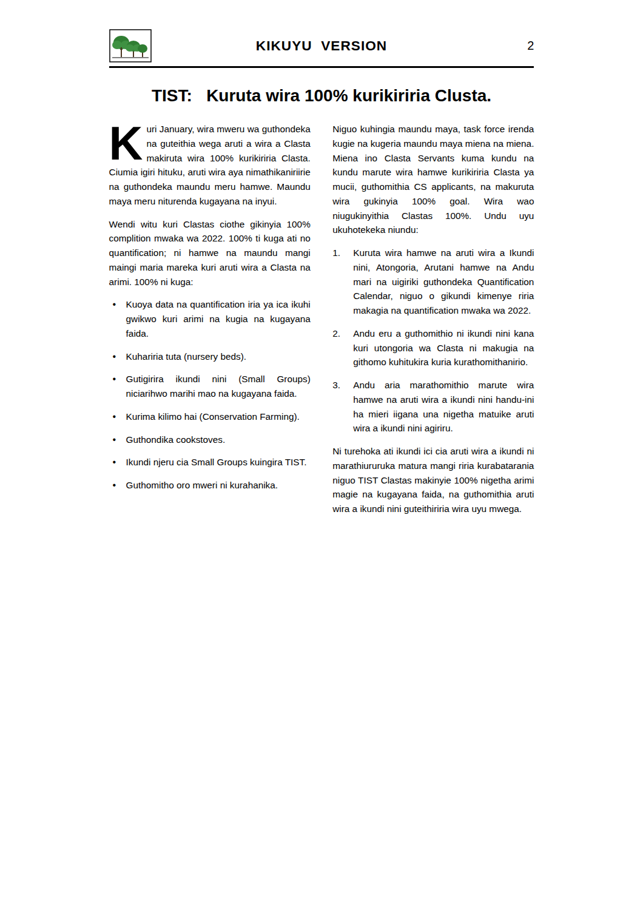KIKUYU VERSION
2
TIST: Kuruta wira 100% kurikiriria Clusta.
Kuri January, wira mweru wa guthondeka na guteithia wega aruti a wira a Clasta makiruta wira 100% kurikiriria Clasta. Ciumia igiri hituku, aruti wira aya nimathikaniriirie na guthondeka maundu meru hamwe. Maundu maya meru niturenda kugayana na inyui.
Wendi witu kuri Clastas ciothe gikinyia 100% complition mwaka wa 2022. 100% ti kuga ati no quantification; ni hamwe na maundu mangi maingi maria mareka kuri aruti wira a Clasta na arimi. 100% ni kuga:
Kuoya data na quantification iria ya ica ikuhi gwikwo kuri arimi na kugia na kugayana faida.
Kuhariria tuta (nursery beds).
Gutigirira ikundi nini (Small Groups) niciarihwo marihi mao na kugayana faida.
Kurima kilimo hai (Conservation Farming).
Guthondika cookstoves.
Ikundi njeru cia Small Groups kuingira TIST.
Guthomitho oro mweri ni kurahanika.
Niguo kuhingia maundu maya, task force irenda kugie na kugeria maundu maya miena na miena. Miena ino Clasta Servants kuma kundu na kundu marute wira hamwe kurikiriria Clasta ya mucii, guthomithia CS applicants, na makuruta wira gukinyia 100% goal. Wira wao niugukinyithia Clastas 100%. Undu uyu ukuhotekeka niundu:
Kuruta wira hamwe na aruti wira a Ikundi nini, Atongoria, Arutani hamwe na Andu mari na uigiriki guthondeka Quantification Calendar, niguo o gikundi kimenye riria makagia na quantification mwaka wa 2022.
Andu eru a guthomithio ni ikundi nini kana kuri utongoria wa Clasta ni makugia na githomo kuhitukira kuria kurathomithanirio.
Andu aria marathomithio marute wira hamwe na aruti wira a ikundi nini handu-ini ha mieri iigana una nigetha matuike aruti wira a ikundi nini agiriru.
Ni turehoka ati ikundi ici cia aruti wira a ikundi ni marathiururuka matura mangi riria kurabatarania niguo TIST Clastas makinyie 100% nigetha arimi magie na kugayana faida, na guthomithia aruti wira a ikundi nini guteithiriria wira uyu mwega.